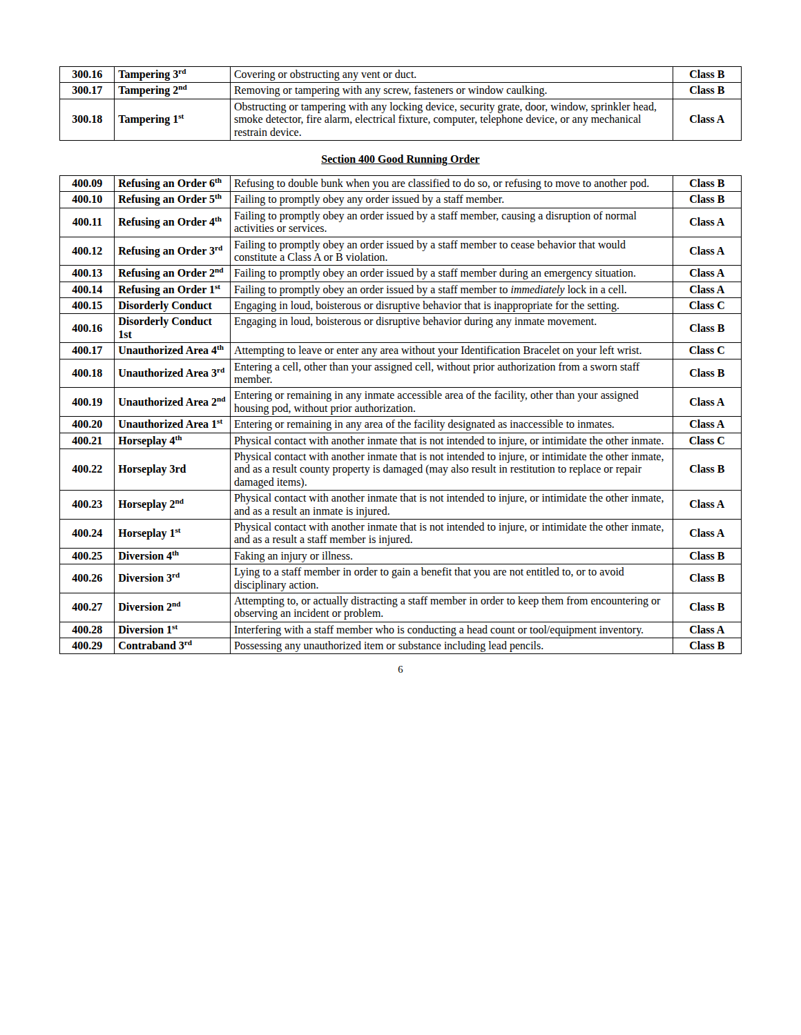| 300.16 | Tampering 3 rd | Covering or obstructing any vent or duct. | Class B |
| 300.17 | Tampering 2 nd | Removing or tampering with any screw, fasteners or window caulking. | Class B |
| 300.18 | Tampering 1 st | Obstructing or tampering with any locking device, security grate, door, window, sprinkler head, smoke detector, fire alarm, electrical fixture, computer, telephone device, or any mechanical restrain device. | Class A |
Section 400 Good Running Order
| 400.09 | Refusing an Order 6 th | Refusing to double bunk when you are classified to do so, or refusing to move to another pod. | Class B |
| 400.10 | Refusing an Order 5 th | Failing to promptly obey any order issued by a staff member. | Class B |
| 400.11 | Refusing an Order 4 th | Failing to promptly obey an order issued by a staff member, causing a disruption of normal activities or services. | Class A |
| 400.12 | Refusing an Order 3 rd | Failing to promptly obey an order issued by a staff member to cease behavior that would constitute a Class A or B violation. | Class A |
| 400.13 | Refusing an Order 2 nd | Failing to promptly obey an order issued by a staff member during an emergency situation. | Class A |
| 400.14 | Refusing an Order 1 st | Failing to promptly obey an order issued by a staff member to immediately lock in a cell. | Class A |
| 400.15 | Disorderly Conduct | Engaging in loud, boisterous or disruptive behavior that is inappropriate for the setting. | Class C |
| 400.16 | Disorderly Conduct 1st | Engaging in loud, boisterous or disruptive behavior during any inmate movement. | Class B |
| 400.17 | Unauthorized Area 4 th | Attempting to leave or enter any area without your Identification Bracelet on your left wrist. | Class C |
| 400.18 | Unauthorized Area 3 rd | Entering a cell, other than your assigned cell, without prior authorization from a sworn staff member. | Class B |
| 400.19 | Unauthorized Area 2 nd | Entering or remaining in any inmate accessible area of the facility, other than your assigned housing pod, without prior authorization. | Class A |
| 400.20 | Unauthorized Area 1 st | Entering or remaining in any area of the facility designated as inaccessible to inmates. | Class A |
| 400.21 | Horseplay 4 th | Physical contact with another inmate that is not intended to injure, or intimidate the other inmate. | Class C |
| 400.22 | Horseplay 3rd | Physical contact with another inmate that is not intended to injure, or intimidate the other inmate, and as a result county property is damaged (may also result in restitution to replace or repair damaged items). | Class B |
| 400.23 | Horseplay 2 nd | Physical contact with another inmate that is not intended to injure, or intimidate the other inmate, and as a result an inmate is injured. | Class A |
| 400.24 | Horseplay 1 st | Physical contact with another inmate that is not intended to injure, or intimidate the other inmate, and as a result a staff member is injured. | Class A |
| 400.25 | Diversion 4 th | Faking an injury or illness. | Class B |
| 400.26 | Diversion 3 rd | Lying to a staff member in order to gain a benefit that you are not entitled to, or to avoid disciplinary action. | Class B |
| 400.27 | Diversion 2 nd | Attempting to, or actually distracting a staff member in order to keep them from encountering or observing an incident or problem. | Class B |
| 400.28 | Diversion 1 st | Interfering with a staff member who is conducting a head count or tool/equipment inventory. | Class A |
| 400.29 | Contraband 3 rd | Possessing any unauthorized item or substance including lead pencils. | Class B |
6